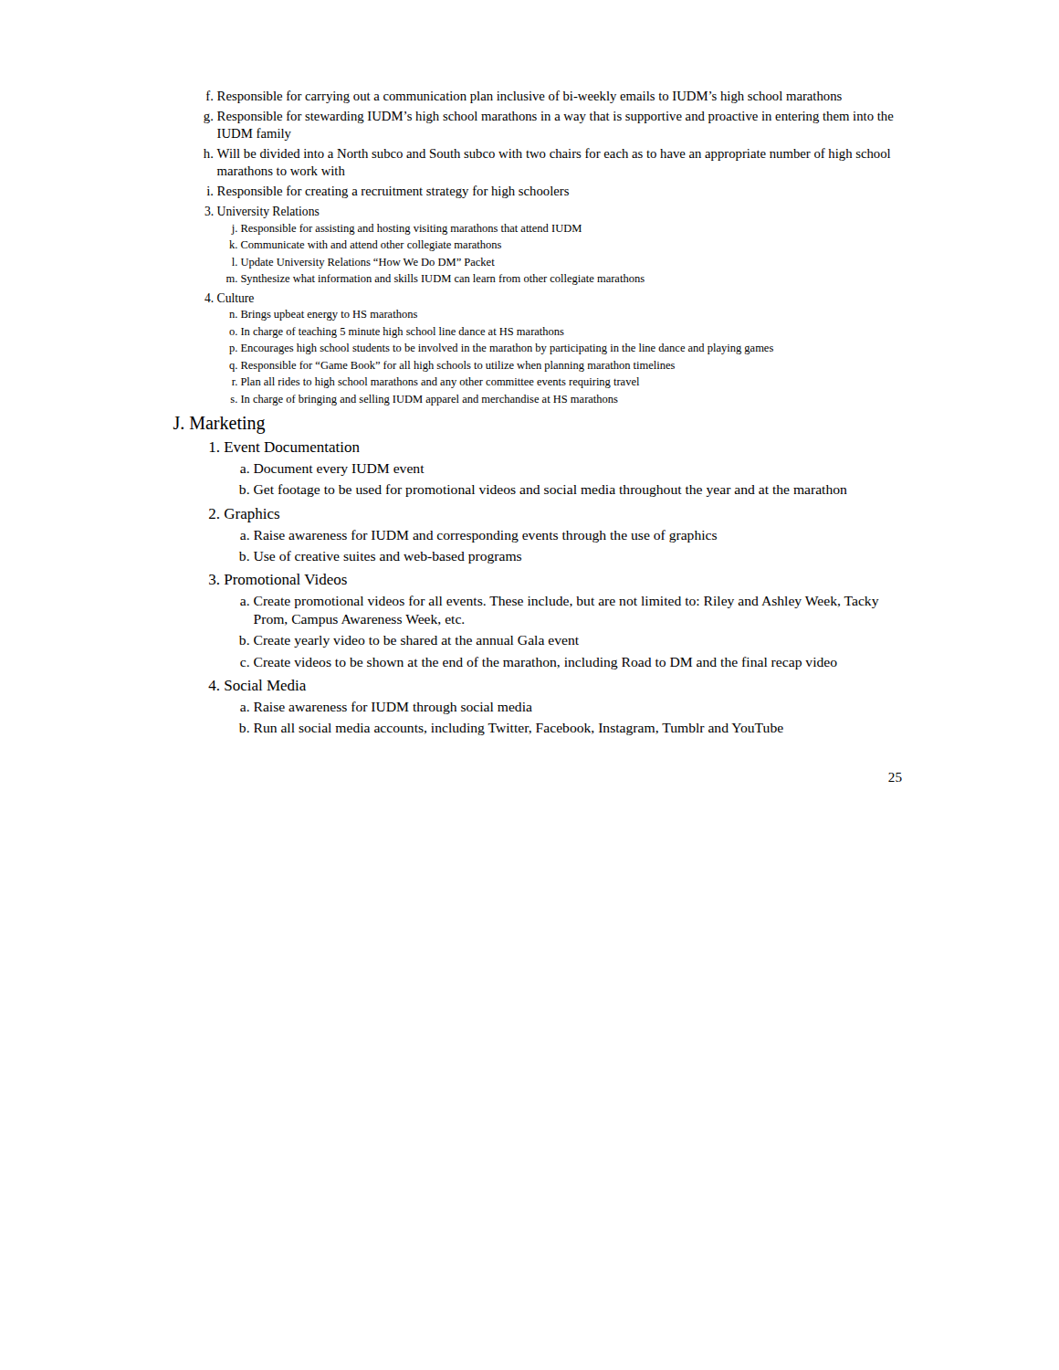Responsible for carrying out a communication plan inclusive of bi-weekly emails to IUDM’s high school marathons
Responsible for stewarding IUDM’s high school marathons in a way that is supportive and proactive in entering them into the IUDM family
Will be divided into a North subco and South subco with two chairs for each as to have an appropriate number of high school marathons to work with
Responsible for creating a recruitment strategy for high schoolers
University Relations
Responsible for assisting and hosting visiting marathons that attend IUDM
Communicate with and attend other collegiate marathons
Update University Relations “How We Do DM” Packet
Synthesize what information and skills IUDM can learn from other collegiate marathons
Culture
Brings upbeat energy to HS marathons
In charge of teaching 5 minute high school line dance at HS marathons
Encourages high school students to be involved in the marathon by participating in the line dance and playing games
Responsible for “Game Book” for all high schools to utilize when planning marathon timelines
Plan all rides to high school marathons and any other committee events requiring travel
In charge of bringing and selling IUDM apparel and merchandise at HS marathons
Marketing
Event Documentation
Document every IUDM event
Get footage to be used for promotional videos and social media throughout the year and at the marathon
Graphics
Raise awareness for IUDM and corresponding events through the use of graphics
Use of creative suites and web-based programs
Promotional Videos
Create promotional videos for all events. These include, but are not limited to: Riley and Ashley Week, Tacky Prom, Campus Awareness Week, etc.
Create yearly video to be shared at the annual Gala event
Create videos to be shown at the end of the marathon, including Road to DM and the final recap video
Social Media
Raise awareness for IUDM through social media
Run all social media accounts, including Twitter, Facebook, Instagram, Tumblr and YouTube
25